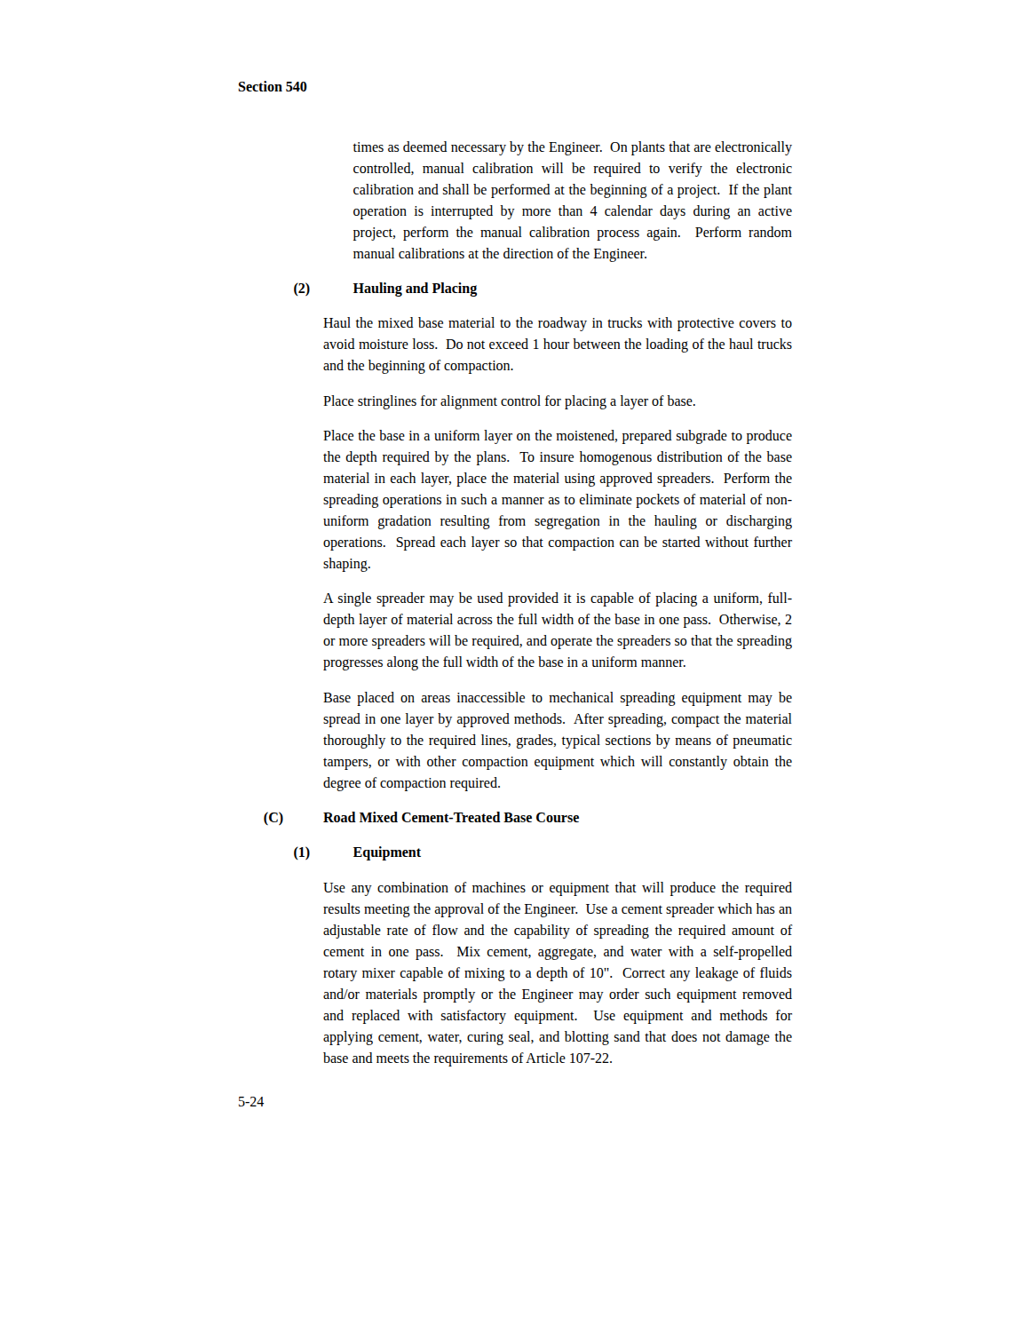Section 540
times as deemed necessary by the Engineer. On plants that are electronically controlled, manual calibration will be required to verify the electronic calibration and shall be performed at the beginning of a project. If the plant operation is interrupted by more than 4 calendar days during an active project, perform the manual calibration process again. Perform random manual calibrations at the direction of the Engineer.
(2) Hauling and Placing
Haul the mixed base material to the roadway in trucks with protective covers to avoid moisture loss. Do not exceed 1 hour between the loading of the haul trucks and the beginning of compaction.
Place stringlines for alignment control for placing a layer of base.
Place the base in a uniform layer on the moistened, prepared subgrade to produce the depth required by the plans. To insure homogenous distribution of the base material in each layer, place the material using approved spreaders. Perform the spreading operations in such a manner as to eliminate pockets of material of non-uniform gradation resulting from segregation in the hauling or discharging operations. Spread each layer so that compaction can be started without further shaping.
A single spreader may be used provided it is capable of placing a uniform, full-depth layer of material across the full width of the base in one pass. Otherwise, 2 or more spreaders will be required, and operate the spreaders so that the spreading progresses along the full width of the base in a uniform manner.
Base placed on areas inaccessible to mechanical spreading equipment may be spread in one layer by approved methods. After spreading, compact the material thoroughly to the required lines, grades, typical sections by means of pneumatic tampers, or with other compaction equipment which will constantly obtain the degree of compaction required.
(C) Road Mixed Cement-Treated Base Course
(1) Equipment
Use any combination of machines or equipment that will produce the required results meeting the approval of the Engineer. Use a cement spreader which has an adjustable rate of flow and the capability of spreading the required amount of cement in one pass. Mix cement, aggregate, and water with a self-propelled rotary mixer capable of mixing to a depth of 10". Correct any leakage of fluids and/or materials promptly or the Engineer may order such equipment removed and replaced with satisfactory equipment. Use equipment and methods for applying cement, water, curing seal, and blotting sand that does not damage the base and meets the requirements of Article 107-22.
5-24